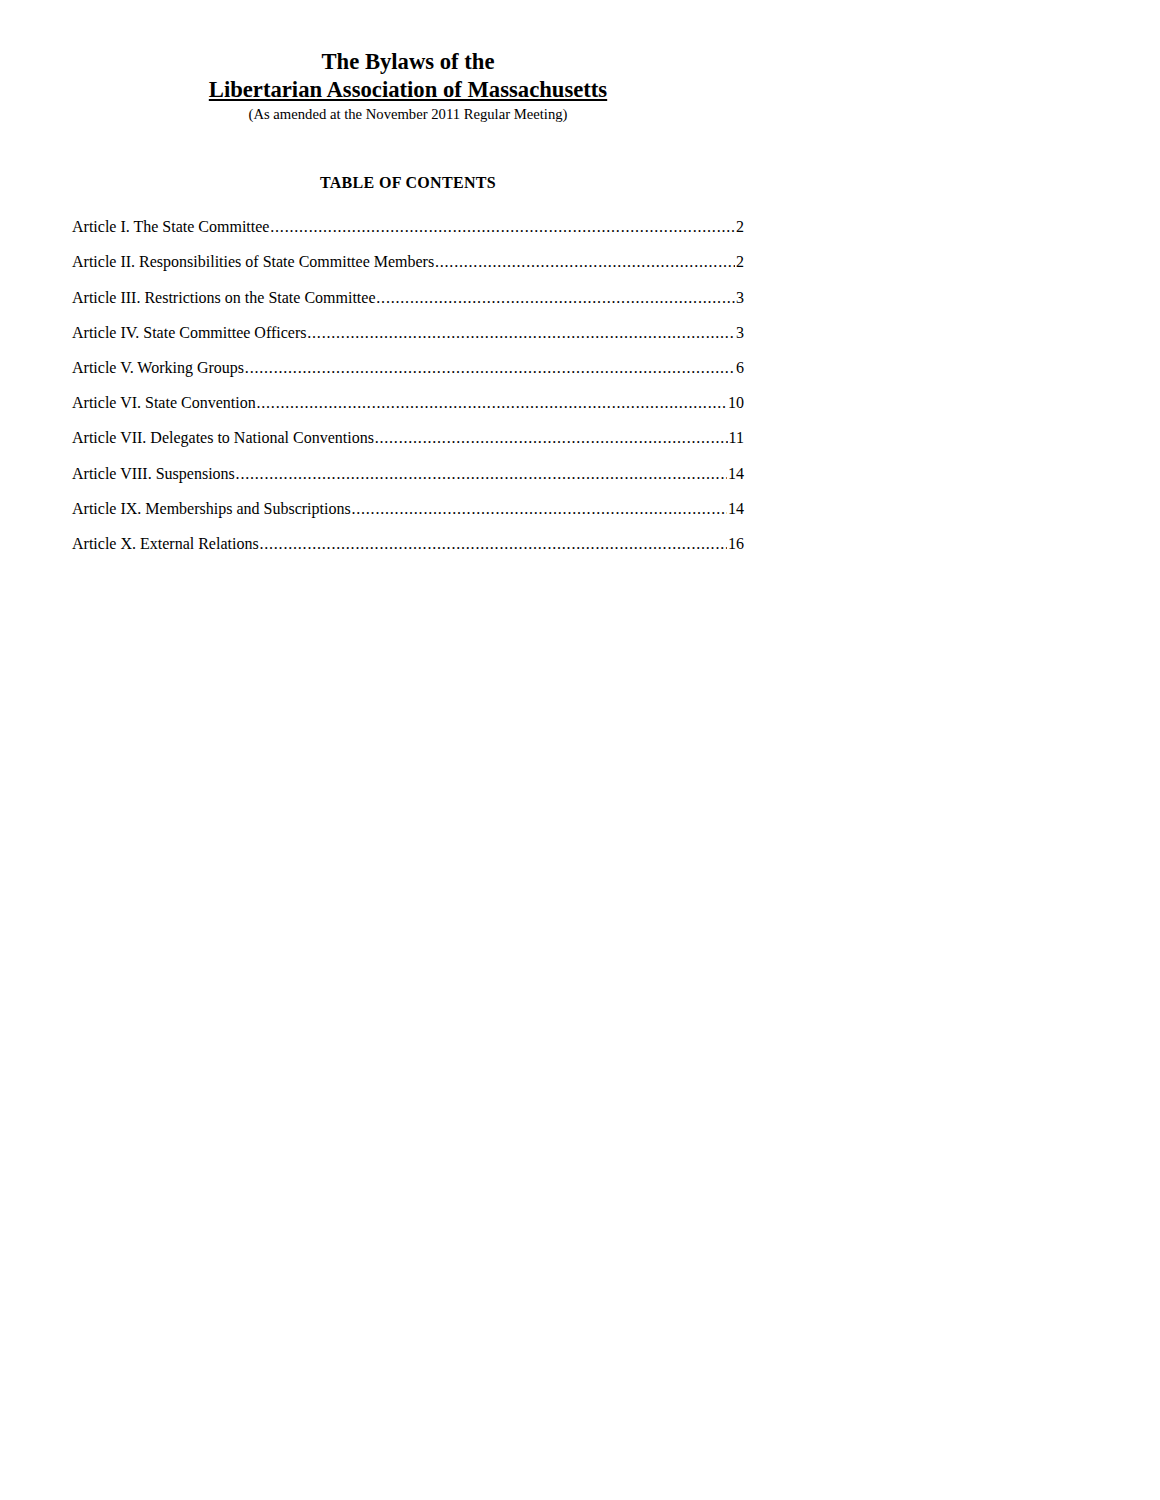The Bylaws of the Libertarian Association of Massachusetts
(As amended at the November 2011 Regular Meeting)
TABLE OF CONTENTS
Article I. The State Committee ................................................................................................................................ 2
Article II. Responsibilities of State Committee Members ................................................................................................................................ 2
Article III. Restrictions on the State Committee ................................................................................................................................ 3
Article IV. State Committee Officers ................................................................................................................................ 3
Article V. Working Groups ................................................................................................................................ 6
Article VI. State Convention ................................................................................................................................ 10
Article VII. Delegates to National Conventions ................................................................................................................................ 11
Article VIII. Suspensions ................................................................................................................................ 14
Article IX. Memberships and Subscriptions ................................................................................................................................ 14
Article X. External Relations ................................................................................................................................ 16